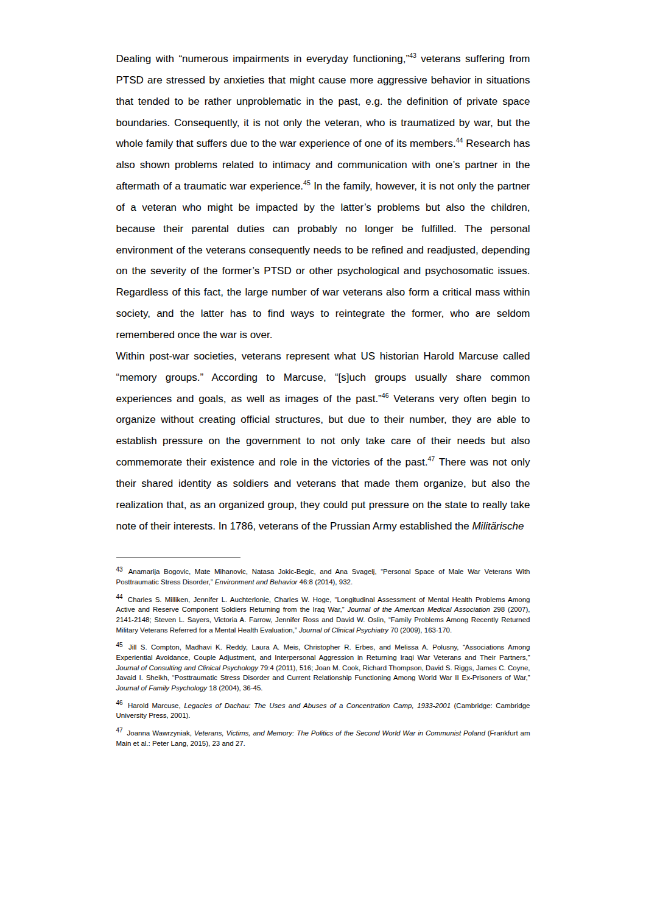Dealing with “numerous impairments in everyday functioning,”43 veterans suffering from PTSD are stressed by anxieties that might cause more aggressive behavior in situations that tended to be rather unproblematic in the past, e.g. the definition of private space boundaries. Consequently, it is not only the veteran, who is traumatized by war, but the whole family that suffers due to the war experience of one of its members.44 Research has also shown problems related to intimacy and communication with one’s partner in the aftermath of a traumatic war experience.45 In the family, however, it is not only the partner of a veteran who might be impacted by the latter’s problems but also the children, because their parental duties can probably no longer be fulfilled. The personal environment of the veterans consequently needs to be refined and readjusted, depending on the severity of the former’s PTSD or other psychological and psychosomatic issues. Regardless of this fact, the large number of war veterans also form a critical mass within society, and the latter has to find ways to reintegrate the former, who are seldom remembered once the war is over.
Within post-war societies, veterans represent what US historian Harold Marcuse called “memory groups.” According to Marcuse, “[s]uch groups usually share common experiences and goals, as well as images of the past.”46 Veterans very often begin to organize without creating official structures, but due to their number, they are able to establish pressure on the government to not only take care of their needs but also commemorate their existence and role in the victories of the past.47 There was not only their shared identity as soldiers and veterans that made them organize, but also the realization that, as an organized group, they could put pressure on the state to really take note of their interests. In 1786, veterans of the Prussian Army established the Militärische
43 Anamarija Bogovic, Mate Mihanovic, Natasa Jokic-Begic, and Ana Svagelj, “Personal Space of Male War Veterans With Posttraumatic Stress Disorder,” Environment and Behavior 46:8 (2014), 932.
44 Charles S. Milliken, Jennifer L. Auchterlonie, Charles W. Hoge, “Longitudinal Assessment of Mental Health Problems Among Active and Reserve Component Soldiers Returning from the Iraq War,” Journal of the American Medical Association 298 (2007), 2141-2148; Steven L. Sayers, Victoria A. Farrow, Jennifer Ross and David W. Oslin, “Family Problems Among Recently Returned Military Veterans Referred for a Mental Health Evaluation,” Journal of Clinical Psychiatry 70 (2009), 163-170.
45 Jill S. Compton, Madhavi K. Reddy, Laura A. Meis, Christopher R. Erbes, and Melissa A. Polusny, “Associations Among Experiential Avoidance, Couple Adjustment, and Interpersonal Aggression in Returning Iraqi War Veterans and Their Partners,” Journal of Consulting and Clinical Psychology 79:4 (2011), 516; Joan M. Cook, Richard Thompson, David S. Riggs, James C. Coyne, Javaid I. Sheikh, “Posttraumatic Stress Disorder and Current Relationship Functioning Among World War II Ex-Prisoners of War,” Journal of Family Psychology 18 (2004), 36-45.
46 Harold Marcuse, Legacies of Dachau: The Uses and Abuses of a Concentration Camp, 1933-2001 (Cambridge: Cambridge University Press, 2001).
47 Joanna Wawrzyniak, Veterans, Victims, and Memory: The Politics of the Second World War in Communist Poland (Frankfurt am Main et al.: Peter Lang, 2015), 23 and 27.